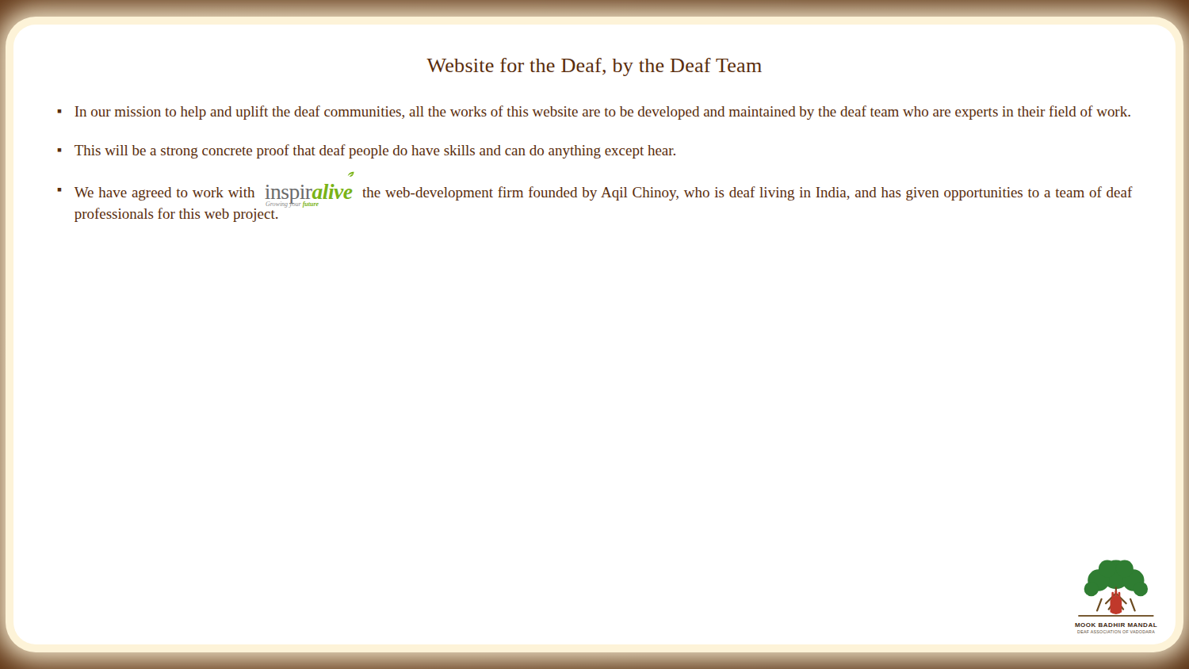Website for the Deaf, by the Deaf Team
In our mission to help and uplift the deaf communities, all the works of this website are to be developed and maintained by the deaf team who are experts in their field of work.
This will be a strong concrete proof that deaf people do have skills and can do anything except hear.
We have agreed to work with inspiralive Growing your future the web-development firm founded by Aqil Chinoy, who is deaf living in India, and has given opportunities to a team of deaf professionals for this web project.
MOOK BADHIR MANDAL
DEAF ASSOCIATION OF VADODARA